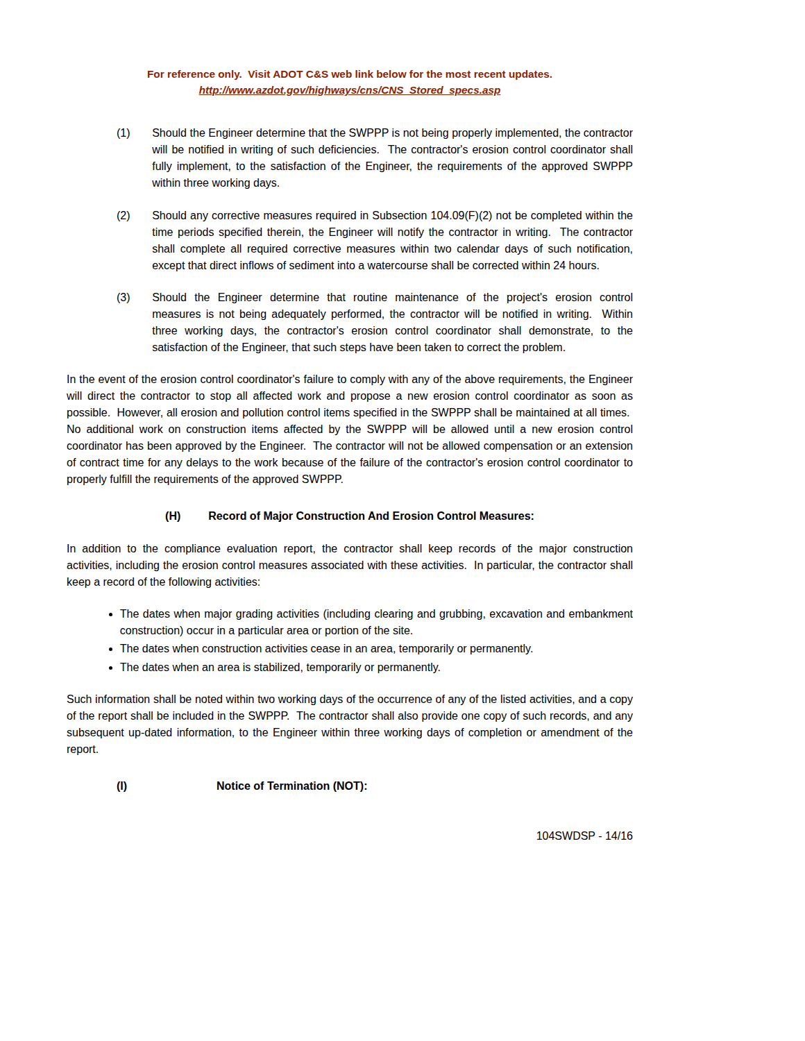For reference only. Visit ADOT C&S web link below for the most recent updates.
http://www.azdot.gov/highways/cns/CNS_Stored_specs.asp
(1)
Should the Engineer determine that the SWPPP is not being properly implemented, the contractor will be notified in writing of such deficiencies. The contractor's erosion control coordinator shall fully implement, to the satisfaction of the Engineer, the requirements of the approved SWPPP within three working days.
(2)
Should any corrective measures required in Subsection 104.09(F)(2) not be completed within the time periods specified therein, the Engineer will notify the contractor in writing. The contractor shall complete all required corrective measures within two calendar days of such notification, except that direct inflows of sediment into a watercourse shall be corrected within 24 hours.
(3)
Should the Engineer determine that routine maintenance of the project's erosion control measures is not being adequately performed, the contractor will be notified in writing. Within three working days, the contractor's erosion control coordinator shall demonstrate, to the satisfaction of the Engineer, that such steps have been taken to correct the problem.
In the event of the erosion control coordinator's failure to comply with any of the above requirements, the Engineer will direct the contractor to stop all affected work and propose a new erosion control coordinator as soon as possible. However, all erosion and pollution control items specified in the SWPPP shall be maintained at all times. No additional work on construction items affected by the SWPPP will be allowed until a new erosion control coordinator has been approved by the Engineer. The contractor will not be allowed compensation or an extension of contract time for any delays to the work because of the failure of the contractor's erosion control coordinator to properly fulfill the requirements of the approved SWPPP.
(H) Record of Major Construction And Erosion Control Measures:
In addition to the compliance evaluation report, the contractor shall keep records of the major construction activities, including the erosion control measures associated with these activities. In particular, the contractor shall keep a record of the following activities:
The dates when major grading activities (including clearing and grubbing, excavation and embankment construction) occur in a particular area or portion of the site.
The dates when construction activities cease in an area, temporarily or permanently.
The dates when an area is stabilized, temporarily or permanently.
Such information shall be noted within two working days of the occurrence of any of the listed activities, and a copy of the report shall be included in the SWPPP. The contractor shall also provide one copy of such records, and any subsequent up-dated information, to the Engineer within three working days of completion or amendment of the report.
(I) Notice of Termination (NOT):
104SWDSP - 14/16